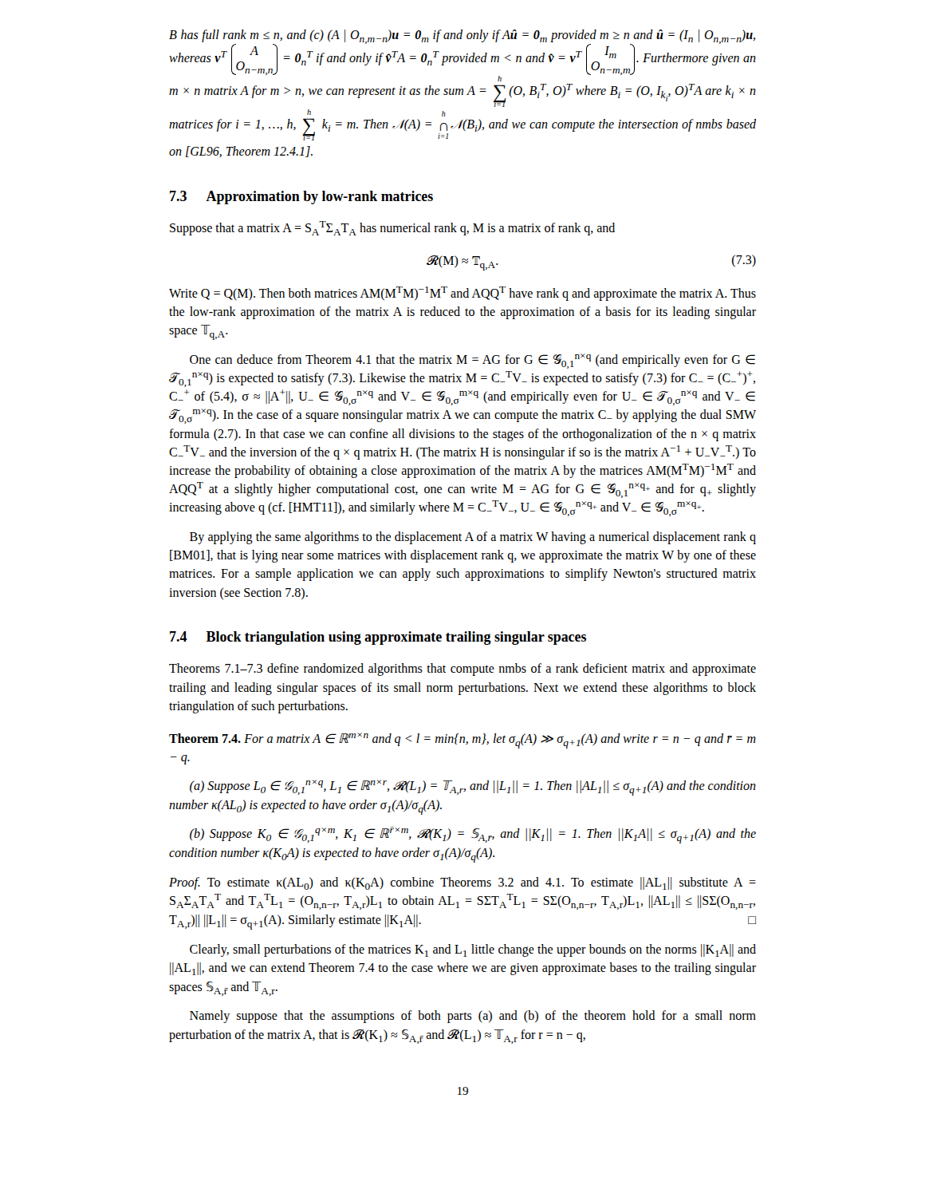B has full rank m ≤ n, and (c) (A | On,m−n)u = 0m if and only if Aû = 0m provided m ≥ n and û = (In | On,m−n)u, whereas vT AOn−m,n = 0nT if and only if v̂TA = 0nT provided m < n and v̂ = vT Im On−m,m. Furthermore given an m × n matrix A for m > n, we can represent it as the sum A = h∑i=1(O, BiT, O)T where Bi = (O, Iki, O)TA are ki × n matrices for i = 1, …, h, h∑i=1 ki = m. Then 𝒩(A) = h∩i=1 𝒩(Bi), and we can compute the intersection of nmbs based on [GL96, Theorem 12.4.1].
7.3 Approximation by low-rank matrices
Suppose that a matrix A = SATΣATA has numerical rank q, M is a matrix of rank q, and
𝓡(M) ≈ 𝕋q,A. (7.3)
Write Q = Q(M). Then both matrices AM(MTM)−1MT and AQQT have rank q and approximate the matrix A. Thus the low-rank approximation of the matrix A is reduced to the approximation of a basis for its leading singular space 𝕋q,A.
One can deduce from Theorem 4.1 that the matrix M = AG for G ∈ 𝒢0,1n×q (and empirically even for G ∈ 𝒯0,1n×q) is expected to satisfy (7.3). Likewise the matrix M = C−TV− is expected to satisfy (7.3) for C− = (C−+)+, C−+ of (5.4), σ ≈ ||A+||, U− ∈ 𝒢0,σn×q and V− ∈ 𝒢0,σm×q (and empirically even for U− ∈ 𝒯0,σn×q and V− ∈ 𝒯0,σm×q). In the case of a square nonsingular matrix A we can compute the matrix C− by applying the dual SMW formula (2.7). In that case we can confine all divisions to the stages of the orthogonalization of the n × q matrix C−TV− and the inversion of the q × q matrix H. (The matrix H is nonsingular if so is the matrix A−1 + U−V−T.) To increase the probability of obtaining a close approximation of the matrix A by the matrices AM(MTM)−1MT and AQQT at a slightly higher computational cost, one can write M = AG for G ∈ 𝒢0,1n×q+ and for q+ slightly increasing above q (cf. [HMT11]), and similarly where M = C−TV−, U− ∈ 𝒢0,σn×q+ and V− ∈ 𝒢0,σm×q+.
By applying the same algorithms to the displacement A of a matrix W having a numerical displacement rank q [BM01], that is lying near some matrices with displacement rank q, we approximate the matrix W by one of these matrices. For a sample application we can apply such approximations to simplify Newton's structured matrix inversion (see Section 7.8).
7.4 Block triangulation using approximate trailing singular spaces
Theorems 7.1–7.3 define randomized algorithms that compute nmbs of a rank deficient matrix and approximate trailing and leading singular spaces of its small norm perturbations. Next we extend these algorithms to block triangulation of such perturbations.
Theorem 7.4. For a matrix A ∈ ℝm×n and q < l = min{n, m}, let σq(A) ≫ σq+1(A) and write r = n − q and r̄ = m − q.
(a) Suppose L0 ∈ 𝒢0,1n×q, L1 ∈ ℝn×r, 𝓡(L1) = 𝕋A,r, and ||L1|| = 1. Then ||AL1|| ≤ σq+1(A) and the condition number κ(AL0) is expected to have order σ1(A)/σq(A).
(b) Suppose K0 ∈ 𝒢0,1q×m, K1 ∈ ℝr̄×m, 𝓡(K1) = 𝕊A,r̄, and ||K1|| = 1. Then ||K1A|| ≤ σq+1(A) and the condition number κ(K0A) is expected to have order σ1(A)/σq(A).
Proof. To estimate κ(AL0) and κ(K0A) combine Theorems 3.2 and 4.1. To estimate ||AL1|| substitute A = SAΣATAT and TATL1 = (On,n−r, TA,r)L1 to obtain AL1 = SΣTATL1 = SΣ(On,n−r, TA,r)L1, ||AL1|| ≤ ||SΣ(On,n−r, TA,r)|| ||L1|| = σq+1(A). Similarly estimate ||K1A||. □
Clearly, small perturbations of the matrices K1 and L1 little change the upper bounds on the norms ||K1A|| and ||AL1||, and we can extend Theorem 7.4 to the case where we are given approximate bases to the trailing singular spaces 𝕊A,r̄ and 𝕋A,r.
Namely suppose that the assumptions of both parts (a) and (b) of the theorem hold for a small norm perturbation of the matrix A, that is 𝓡(K1) ≈ 𝕊A,r̄ and 𝓡(L1) ≈ 𝕋A,r for r = n − q,
19